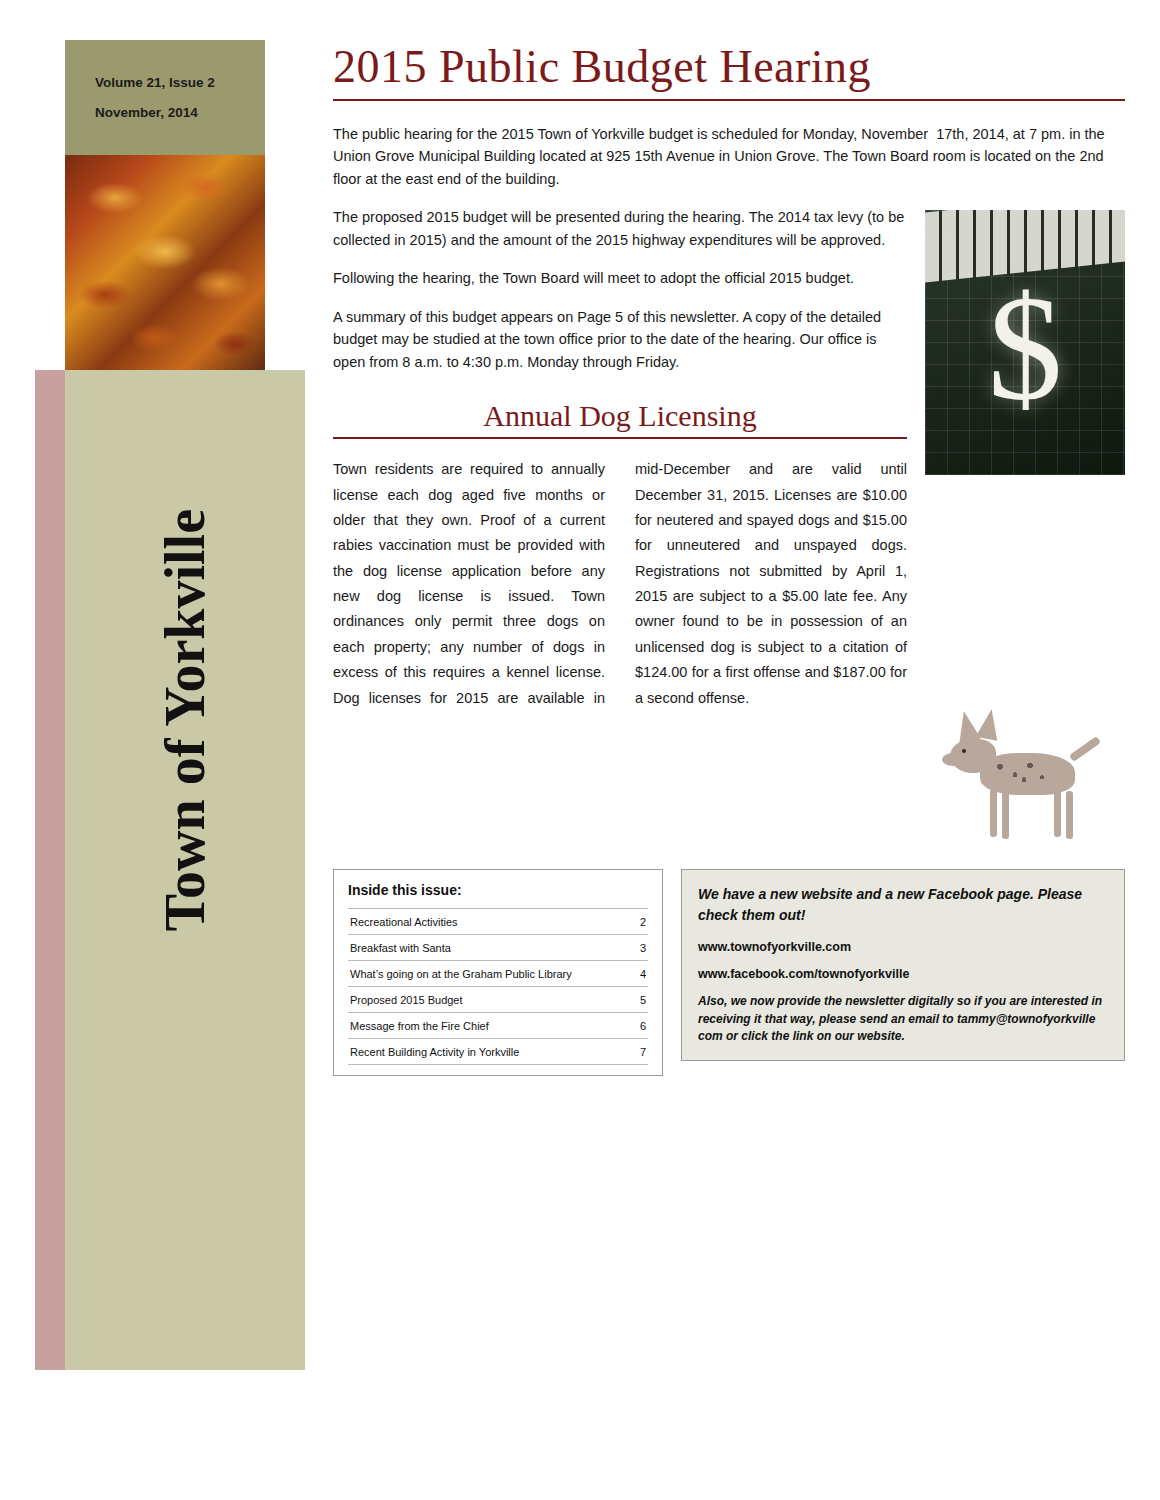Volume 21, Issue 2
November, 2014
Town of Yorkville
2015 Public Budget Hearing
The public hearing for the 2015 Town of Yorkville budget is scheduled for Monday, November 17th, 2014, at 7 pm. in the Union Grove Municipal Building located at 925 15th Avenue in Union Grove. The Town Board room is located on the 2nd floor at the east end of the building.
The proposed 2015 budget will be presented during the hearing. The 2014 tax levy (to be collected in 2015) and the amount of the 2015 highway expenditures will be approved.
Following the hearing, the Town Board will meet to adopt the official 2015 budget.
A summary of this budget appears on Page 5 of this newsletter. A copy of the detailed budget may be studied at the town office prior to the date of the hearing. Our office is open from 8 a.m. to 4:30 p.m. Monday through Friday.
Annual Dog Licensing
Town residents are required to annually license each dog aged five months or older that they own. Proof of a current rabies vaccination must be provided with the dog license application before any new dog license is issued. Town ordinances only permit three dogs on each property; any number of dogs in excess of this requires a kennel license. Dog licenses for 2015 are available in mid-December and are valid until December 31, 2015. Licenses are $10.00 for neutered and spayed dogs and $15.00 for unneutered and unspayed dogs. Registrations not submitted by April 1, 2015 are subject to a $5.00 late fee. Any owner found to be in possession of an unlicensed dog is subject to a citation of $124.00 for a first offense and $187.00 for a second offense.
Inside this issue:
| Recreational Activities | 2 |
| Breakfast with Santa | 3 |
| What’s going on at the Graham Public Library | 4 |
| Proposed 2015 Budget | 5 |
| Message from the Fire Chief | 6 |
| Recent Building Activity in Yorkville | 7 |
We have a new website and a new Facebook page. Please check them out!
www.townofyorkville.com
www.facebook.com/townofyorkville
Also, we now provide the newsletter digitally so if you are interested in receiving it that way, please send an email to tammy@townofyorkville com or click the link on our website.